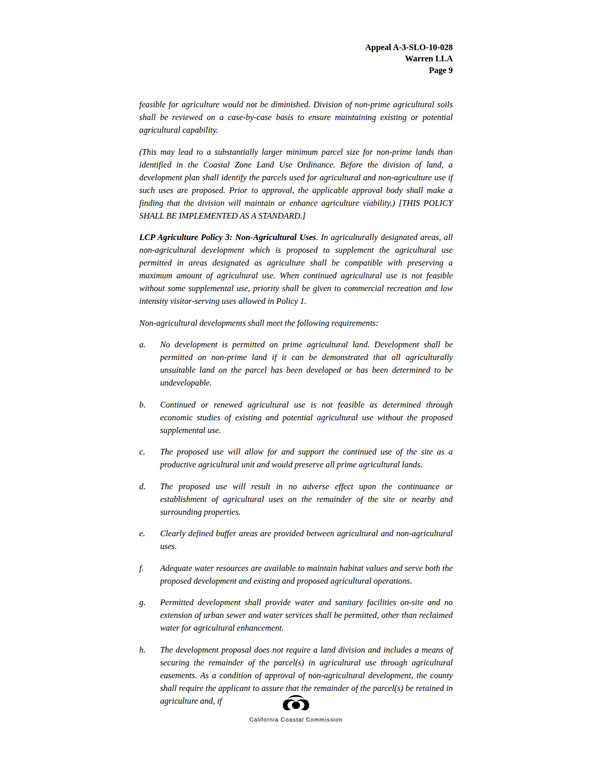Appeal A-3-SLO-10-028
Warren LLA
Page 9
feasible for agriculture would not be diminished. Division of non-prime agricultural soils shall be reviewed on a case-by-case basis to ensure maintaining existing or potential agricultural capability.
(This may lead to a substantially larger minimum parcel size for non-prime lands than identified in the Coastal Zone Land Use Ordinance. Before the division of land, a development plan shall identify the parcels used for agricultural and non-agriculture use if such uses are proposed. Prior to approval, the applicable approval body shall make a finding that the division will maintain or enhance agriculture viability.) [THIS POLICY SHALL BE IMPLEMENTED AS A STANDARD.]
LCP Agriculture Policy 3: Non-Agricultural Uses. In agriculturally designated areas, all non-agricultural development which is proposed to supplement the agricultural use permitted in areas designated as agriculture shall be compatible with preserving a maximum amount of agricultural use. When continued agricultural use is not feasible without some supplemental use, priority shall be given to commercial recreation and low intensity visitor-serving uses allowed in Policy 1.
Non-agricultural developments shall meet the following requirements:
a. No development is permitted on prime agricultural land. Development shall be permitted on non-prime land if it can be demonstrated that all agriculturally unsuitable land on the parcel has been developed or has been determined to be undevelopable.
b. Continued or renewed agricultural use is not feasible as determined through economic studies of existing and potential agricultural use without the proposed supplemental use.
c. The proposed use will allow for and support the continued use of the site as a productive agricultural unit and would preserve all prime agricultural lands.
d. The proposed use will result in no adverse effect upon the continuance or establishment of agricultural uses on the remainder of the site or nearby and surrounding properties.
e. Clearly defined buffer areas are provided between agricultural and non-agricultural uses.
f. Adequate water resources are available to maintain habitat values and serve both the proposed development and existing and proposed agricultural operations.
g. Permitted development shall provide water and sanitary facilities on-site and no extension of urban sewer and water services shall be permitted, other than reclaimed water for agricultural enhancement.
h. The development proposal does not require a land division and includes a means of securing the remainder of the parcel(s) in agricultural use through agricultural easements. As a condition of approval of non-agricultural development, the county shall require the applicant to assure that the remainder of the parcel(s) be retained in agriculture and, if
California Coastal Commission